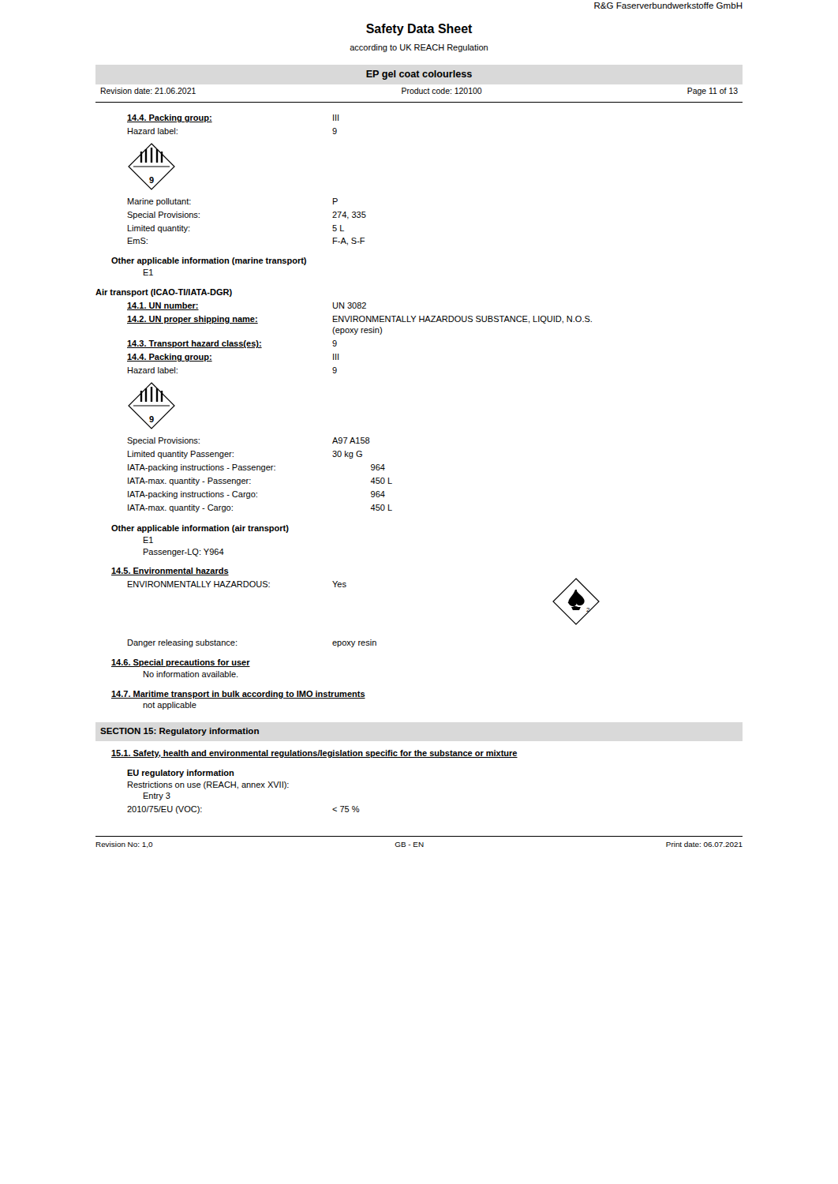R&G Faserverbundwerkstoffe GmbH
Safety Data Sheet
according to UK REACH Regulation
EP gel coat colourless
Revision date: 21.06.2021 Product code: 120100 Page 11 of 13
14.4. Packing group:
III
Hazard label:
9
9
Marine pollutant:
P
Special Provisions:
274, 335
Limited quantity:
5 L
EmS:
F-A, S-F
Other applicable information (marine transport)
E1
Air transport (ICAO-TI/IATA-DGR)
14.1. UN number:
UN 3082
14.2. UN proper shipping name:
ENVIRONMENTALLY HAZARDOUS SUBSTANCE, LIQUID, N.O.S.
(epoxy resin)
14.3. Transport hazard class(es):
9
14.4. Packing group:
III
Hazard label:
9
9
Special Provisions:
A97 A158
Limited quantity Passenger:
30 kg G
| IATA-packing instructions - Passenger: | 964 |
| IATA-max. quantity - Passenger: | 450 L |
| IATA-packing instructions - Cargo: | 964 |
| IATA-max. quantity - Cargo: | 450 L |
Other applicable information (air transport)
E1
Passenger-LQ: Y964
14.5. Environmental hazards
ENVIRONMENTALLY HAZARDOUS:
Yes
2
Danger releasing substance:
epoxy resin
14.6. Special precautions for user
No information available.
14.7. Maritime transport in bulk according to IMO instruments
not applicable
SECTION 15: Regulatory information
15.1. Safety, health and environmental regulations/legislation specific for the substance or mixture
EU regulatory information
Restrictions on use (REACH, annex XVII):
Entry 3
2010/75/EU (VOC):
< 75 %
Revision No: 1,0 GB - EN Print date: 06.07.2021